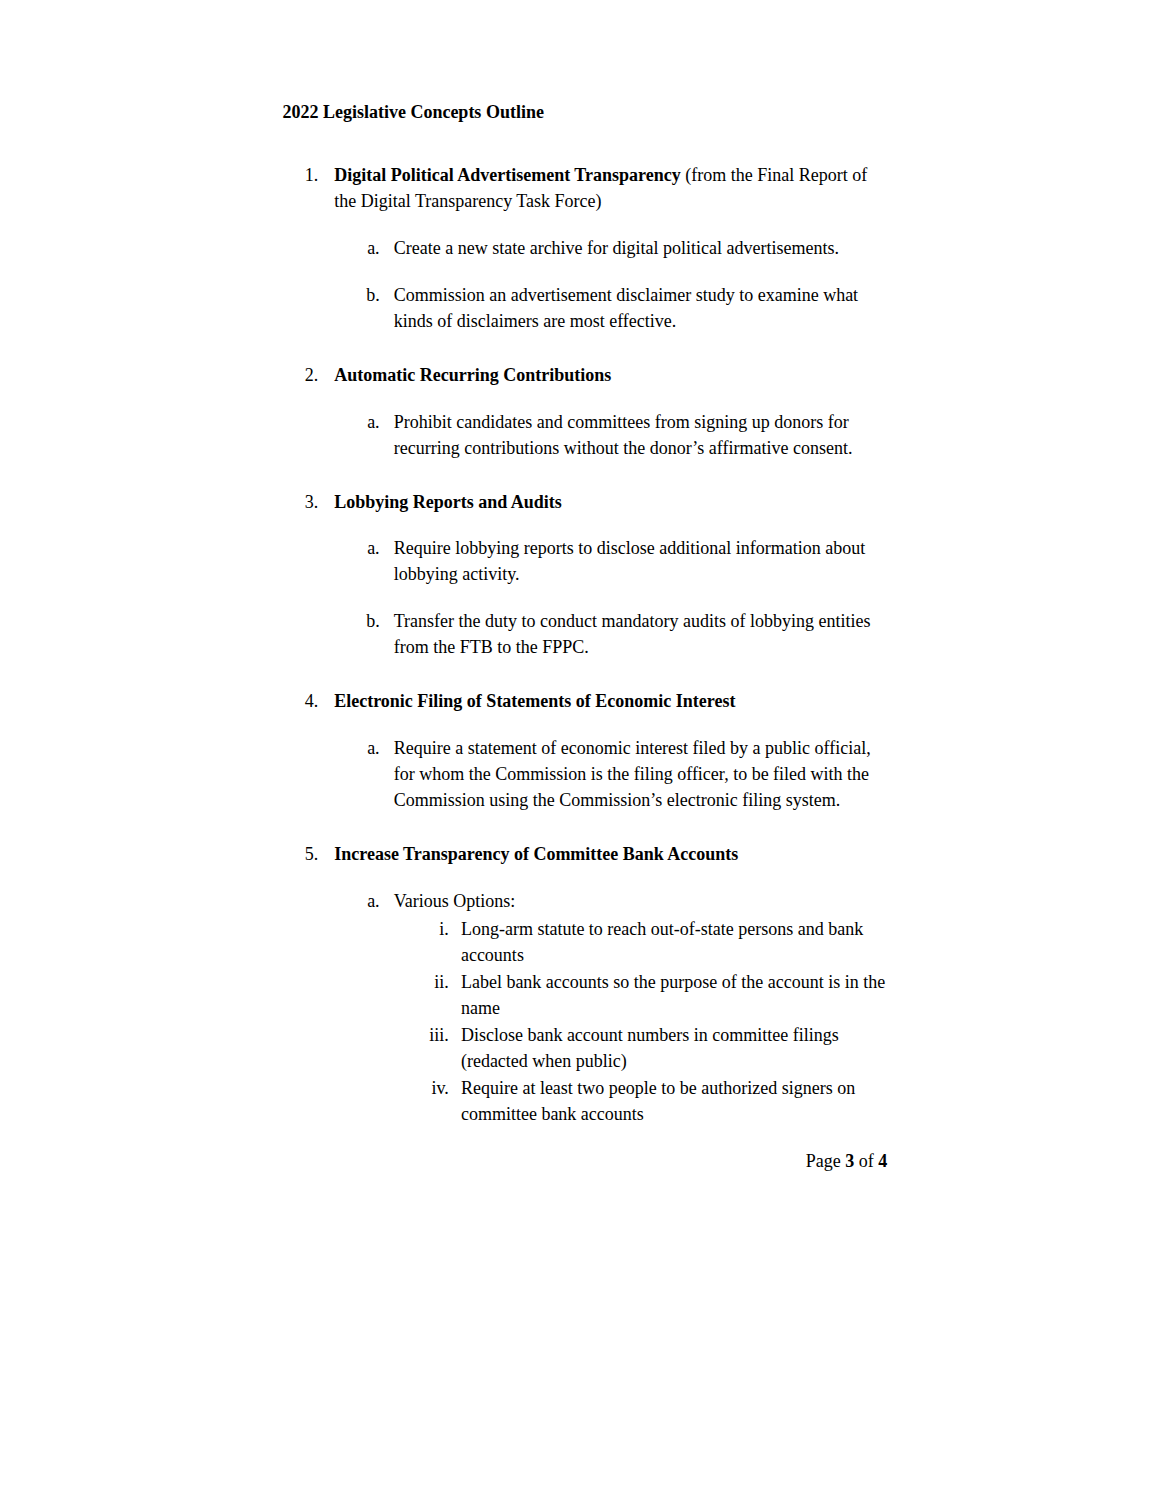2022 Legislative Concepts Outline
Digital Political Advertisement Transparency (from the Final Report of the Digital Transparency Task Force)
Create a new state archive for digital political advertisements.
Commission an advertisement disclaimer study to examine what kinds of disclaimers are most effective.
Automatic Recurring Contributions
Prohibit candidates and committees from signing up donors for recurring contributions without the donor’s affirmative consent.
Lobbying Reports and Audits
Require lobbying reports to disclose additional information about lobbying activity.
Transfer the duty to conduct mandatory audits of lobbying entities from the FTB to the FPPC.
Electronic Filing of Statements of Economic Interest
Require a statement of economic interest filed by a public official, for whom the Commission is the filing officer, to be filed with the Commission using the Commission’s electronic filing system.
Increase Transparency of Committee Bank Accounts
Various Options:
Long-arm statute to reach out-of-state persons and bank accounts
Label bank accounts so the purpose of the account is in the name
Disclose bank account numbers in committee filings (redacted when public)
Require at least two people to be authorized signers on committee bank accounts
Page 3 of 4